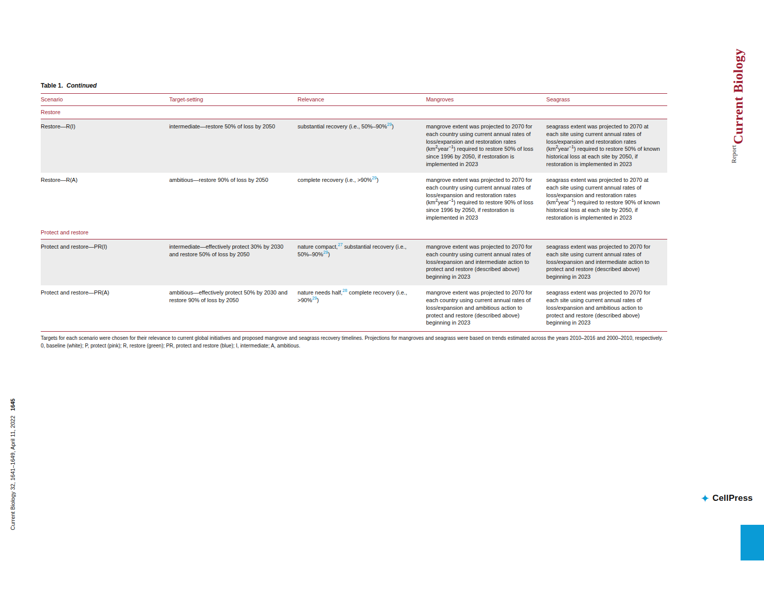Current Biology
Report
✦ Cell Press
Current Biology 32, 1641–1649, April 11, 2022 1645
Table 1. Continued
| Scenario | Target-setting | Relevance | Mangroves | Seagrass |
| --- | --- | --- | --- | --- |
| Restore |
| Restore—R(I) | intermediate—restore 50% of loss by 2050 | substantial recovery (i.e., 50%–90% 29 ) | mangrove extent was projected to 2070 for each country using current annual rates of loss/expansion and restoration rates (km 2 year −1 ) required to restore 50% of loss since 1996 by 2050, if restoration is implemented in 2023 | seagrass extent was projected to 2070 at each site using current annual rates of loss/expansion and restoration rates (km 2 year −1 ) required to restore 50% of known historical loss at each site by 2050, if restoration is implemented in 2023 |
| Restore—R(A) | ambitious—restore 90% of loss by 2050 | complete recovery (i.e., >90% 29 ) | mangrove extent was projected to 2070 for each country using current annual rates of loss/expansion and restoration rates (km 2 year −1 ) required to restore 90% of loss since 1996 by 2050, if restoration is implemented in 2023 | seagrass extent was projected to 2070 at each site using current annual rates of loss/expansion and restoration rates (km 2 year −1 ) required to restore 90% of known historical loss at each site by 2050, if restoration is implemented in 2023 |
| Protect and restore |
| Protect and restore—PR(I) | intermediate—effectively protect 30% by 2030 and restore 50% of loss by 2050 | nature compact, 27 substantial recovery (i.e., 50%–90% 29 ) | mangrove extent was projected to 2070 for each country using current annual rates of loss/expansion and intermediate action to protect and restore (described above) beginning in 2023 | seagrass extent was projected to 2070 for each site using current annual rates of loss/expansion and intermediate action to protect and restore (described above) beginning in 2023 |
| Protect and restore—PR(A) | ambitious—effectively protect 50% by 2030 and restore 90% of loss by 2050 | nature needs half, 28 complete recovery (i.e., >90% 29 ) | mangrove extent was projected to 2070 for each country using current annual rates of loss/expansion and ambitious action to protect and restore (described above) beginning in 2023 | seagrass extent was projected to 2070 for each site using current annual rates of loss/expansion and ambitious action to protect and restore (described above) beginning in 2023 |
Targets for each scenario were chosen for their relevance to current global initiatives and proposed mangrove and seagrass recovery timelines. Projections for mangroves and seagrass were based on trends estimated across the years 2010–2016 and 2000–2010, respectively. 0, baseline (white); P, protect (pink); R, restore (green); PR, protect and restore (blue); I, intermediate; A, ambitious.